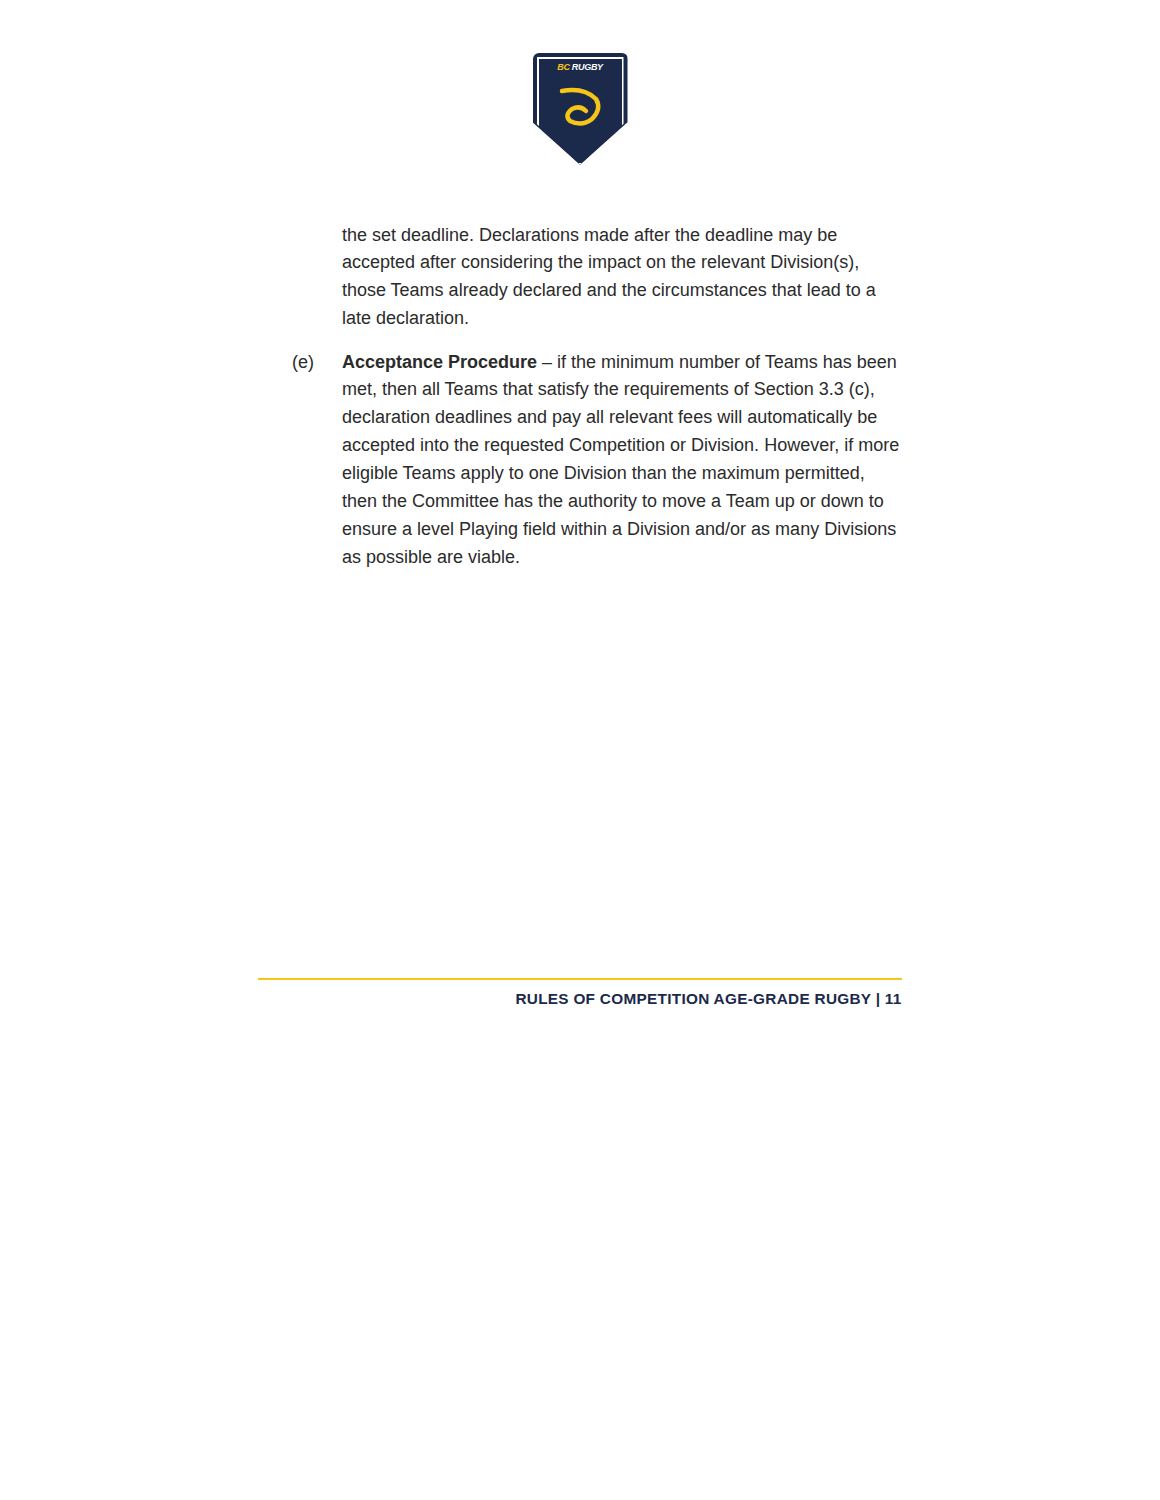BC RUGBY
the set deadline. Declarations made after the deadline may be accepted after considering the impact on the relevant Division(s), those Teams already declared and the circumstances that lead to a late declaration.
(e)
Acceptance Procedure – if the minimum number of Teams has been met, then all Teams that satisfy the requirements of Section 3.3 (c), declaration deadlines and pay all relevant fees will automatically be accepted into the requested Competition or Division. However, if more eligible Teams apply to one Division than the maximum permitted, then the Committee has the authority to move a Team up or down to ensure a level Playing field within a Division and/or as many Divisions as possible are viable.
RULES OF COMPETITION AGE-GRADE RUGBY | 11